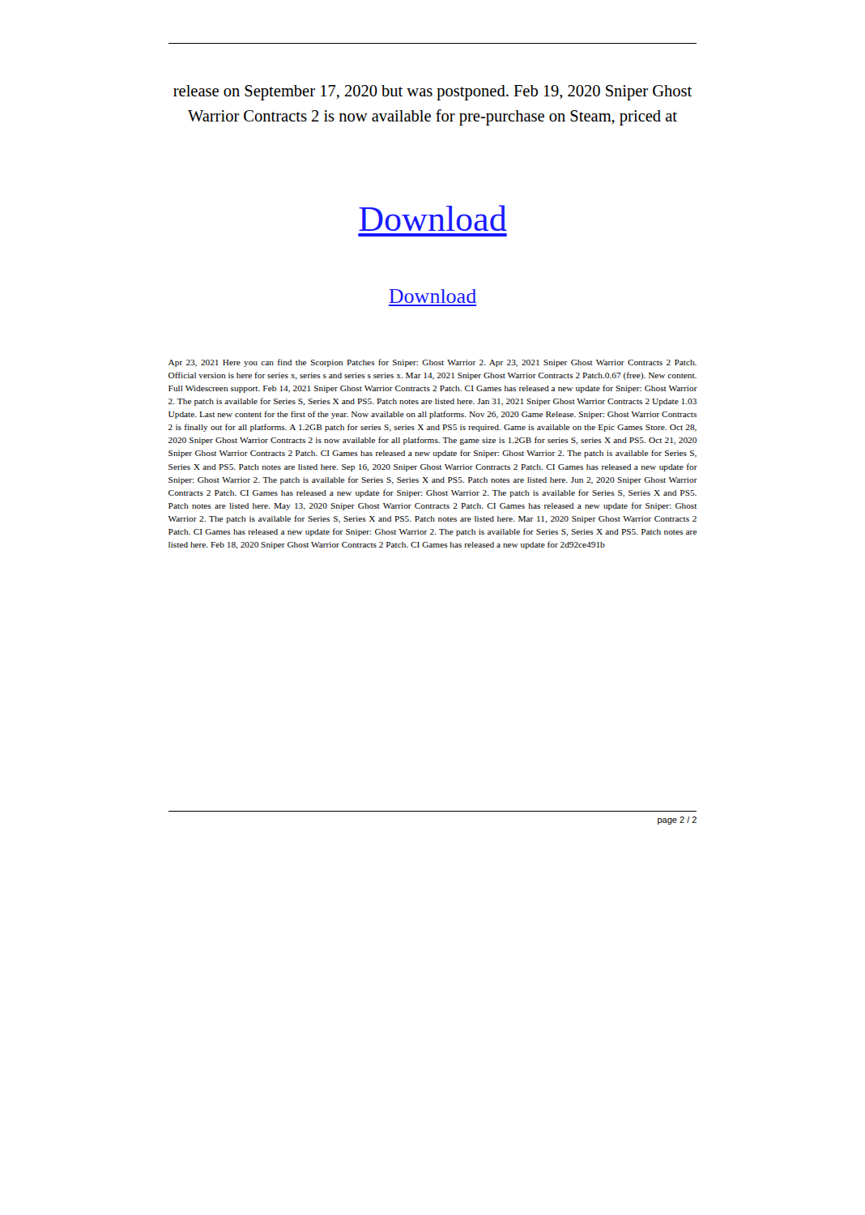release on September 17, 2020 but was postponed. Feb 19, 2020 Sniper Ghost Warrior Contracts 2 is now available for pre-purchase on Steam, priced at
Download
Download
Apr 23, 2021 Here you can find the Scorpion Patches for Sniper: Ghost Warrior 2. Apr 23, 2021 Sniper Ghost Warrior Contracts 2 Patch. Official version is here for series x, series s and series s series x. Mar 14, 2021 Sniper Ghost Warrior Contracts 2 Patch.0.67 (free). New content. Full Widescreen support. Feb 14, 2021 Sniper Ghost Warrior Contracts 2 Patch. CI Games has released a new update for Sniper: Ghost Warrior 2. The patch is available for Series S, Series X and PS5. Patch notes are listed here. Jan 31, 2021 Sniper Ghost Warrior Contracts 2 Update 1.03 Update. Last new content for the first of the year. Now available on all platforms. Nov 26, 2020 Game Release. Sniper: Ghost Warrior Contracts 2 is finally out for all platforms. A 1.2GB patch for series S, series X and PS5 is required. Game is available on the Epic Games Store. Oct 28, 2020 Sniper Ghost Warrior Contracts 2 is now available for all platforms. The game size is 1.2GB for series S, series X and PS5. Oct 21, 2020 Sniper Ghost Warrior Contracts 2 Patch. CI Games has released a new update for Sniper: Ghost Warrior 2. The patch is available for Series S, Series X and PS5. Patch notes are listed here. Sep 16, 2020 Sniper Ghost Warrior Contracts 2 Patch. CI Games has released a new update for Sniper: Ghost Warrior 2. The patch is available for Series S, Series X and PS5. Patch notes are listed here. Jun 2, 2020 Sniper Ghost Warrior Contracts 2 Patch. CI Games has released a new update for Sniper: Ghost Warrior 2. The patch is available for Series S, Series X and PS5. Patch notes are listed here. May 13, 2020 Sniper Ghost Warrior Contracts 2 Patch. CI Games has released a new update for Sniper: Ghost Warrior 2. The patch is available for Series S, Series X and PS5. Patch notes are listed here. Mar 11, 2020 Sniper Ghost Warrior Contracts 2 Patch. CI Games has released a new update for Sniper: Ghost Warrior 2. The patch is available for Series S, Series X and PS5. Patch notes are listed here. Feb 18, 2020 Sniper Ghost Warrior Contracts 2 Patch. CI Games has released a new update for 2d92ce491b
page 2 / 2